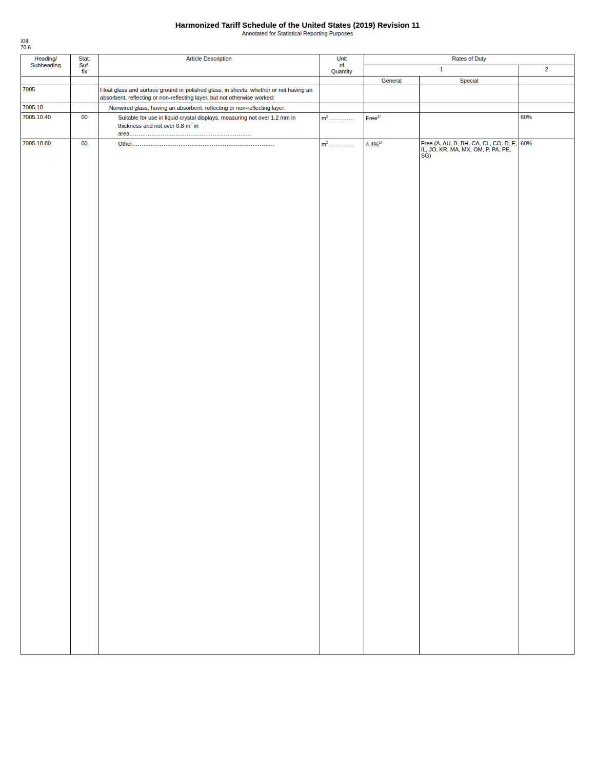Harmonized Tariff Schedule of the United States (2019) Revision 11
Annotated for Statistical Reporting Purposes
XIII
70-6
| Heading/ Subheading | Stat. Suf- fix | Article Description | Unit of Quantity | Rates of Duty |
| --- | --- | --- | --- | --- |
| 1 | 2 |
| | | | | General | Special | |
| 7005 | | Float glass and surface ground or polished glass, in sheets, whether or not having an absorbent, reflecting or non-reflecting layer, but not otherwise worked: | | | | |
| 7005.10 | | Nonwired glass, having an absorbent, reflecting or non-reflecting layer: | | | | |
| 7005.10.40 | 00 | Suitable for use in liquid crystal displays, measuring not over 1.2 mm in thickness and not over 0.8 m 2 in area .................................................................. | m 2 .............. | Free 1/ | | 60% |
| 7005.10.80 | 00 | Other ............................................................................. | m 2 .............. | 4.4% 1/ | Free (A, AU, B, BH, CA, CL, CO, D, E, IL, JO, KR, MA, MX, OM, P, PA, PE, SG) | 60% |